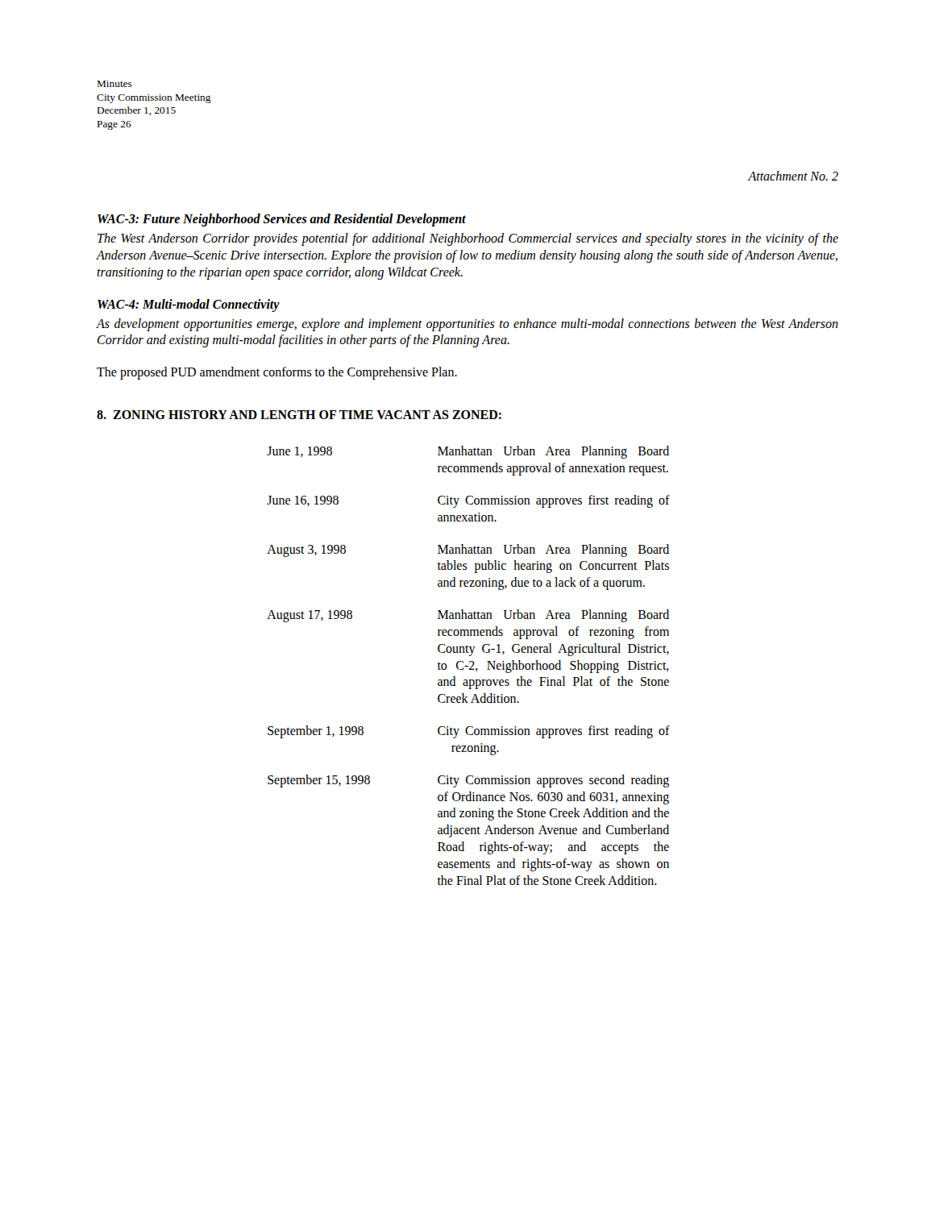Minutes
City Commission Meeting
December 1, 2015
Page 26
Attachment No. 2
WAC-3: Future Neighborhood Services and Residential Development
The West Anderson Corridor provides potential for additional Neighborhood Commercial services and specialty stores in the vicinity of the Anderson Avenue–Scenic Drive intersection. Explore the provision of low to medium density housing along the south side of Anderson Avenue, transitioning to the riparian open space corridor, along Wildcat Creek.
WAC-4: Multi-modal Connectivity
As development opportunities emerge, explore and implement opportunities to enhance multi-modal connections between the West Anderson Corridor and existing multi-modal facilities in other parts of the Planning Area.
The proposed PUD amendment conforms to the Comprehensive Plan.
8. ZONING HISTORY AND LENGTH OF TIME VACANT AS ZONED:
| June 1, 1998 | Manhattan Urban Area Planning Board recommends approval of annexation request. |
| June 16, 1998 | City Commission approves first reading of annexation. |
| August 3, 1998 | Manhattan Urban Area Planning Board tables public hearing on Concurrent Plats and rezoning, due to a lack of a quorum. |
| August 17, 1998 | Manhattan Urban Area Planning Board recommends approval of rezoning from County G-1, General Agricultural District, to C-2, Neighborhood Shopping District, and approves the Final Plat of the Stone Creek Addition. |
| September 1, 1998 | City Commission approves first reading of rezoning. |
| September 15, 1998 | City Commission approves second reading of Ordinance Nos. 6030 and 6031, annexing and zoning the Stone Creek Addition and the adjacent Anderson Avenue and Cumberland Road rights-of-way; and accepts the easements and rights-of-way as shown on the Final Plat of the Stone Creek Addition. |